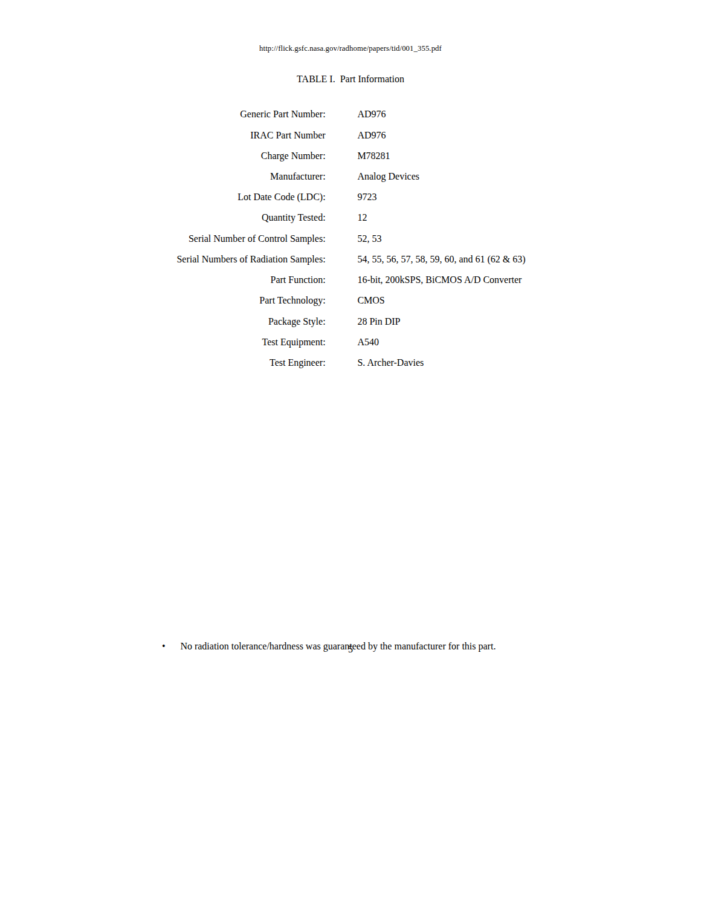http://flick.gsfc.nasa.gov/radhome/papers/tid/001_355.pdf
TABLE I. Part Information
| Generic Part Number: | AD976 |
| IRAC Part Number | AD976 |
| Charge Number: | M78281 |
| Manufacturer: | Analog Devices |
| Lot Date Code (LDC): | 9723 |
| Quantity Tested: | 12 |
| Serial Number of Control Samples: | 52, 53 |
| Serial Numbers of Radiation Samples: | 54, 55, 56, 57, 58, 59, 60, and 61 (62 & 63) |
| Part Function: | 16-bit, 200kSPS, BiCMOS A/D Converter |
| Part Technology: | CMOS |
| Package Style: | 28 Pin DIP |
| Test Equipment: | A540 |
| Test Engineer: | S. Archer-Davies |
•
No radiation tolerance/hardness was guaranteed by the manufacturer for this part.
5